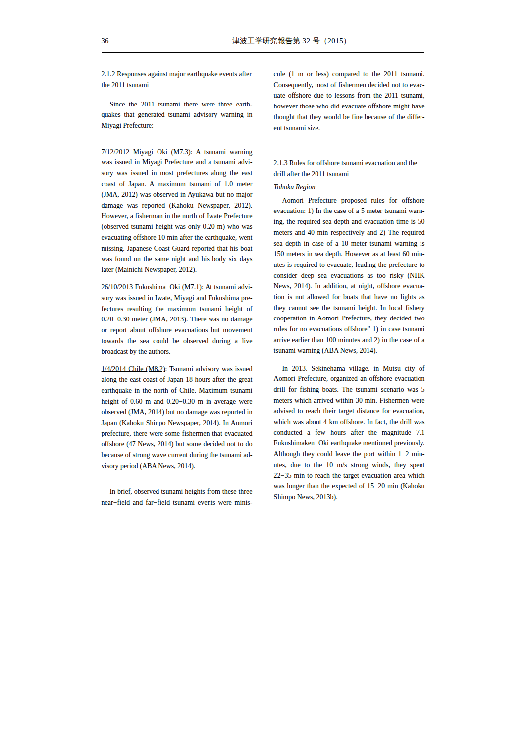36
津波工学研究報告第 32 号（2015）
2.1.2 Responses against major earthquake events after the 2011 tsunami
Since the 2011 tsunami there were three earthquakes that generated tsunami advisory warning in Miyagi Prefecture:
7/12/2012 Miyagi−Oki (M7.3): A tsunami warning was issued in Miyagi Prefecture and a tsunami advisory was issued in most prefectures along the east coast of Japan. A maximum tsunami of 1.0 meter (JMA, 2012) was observed in Ayukawa but no major damage was reported (Kahoku Newspaper, 2012). However, a fisherman in the north of Iwate Prefecture (observed tsunami height was only 0.20 m) who was evacuating offshore 10 min after the earthquake, went missing. Japanese Coast Guard reported that his boat was found on the same night and his body six days later (Mainichi Newspaper, 2012).
26/10/2013 Fukushima−Oki (M7.1): At tsunami advisory was issued in Iwate, Miyagi and Fukushima prefectures resulting the maximum tsunami height of 0.20−0.30 meter (JMA, 2013). There was no damage or report about offshore evacuations but movement towards the sea could be observed during a live broadcast by the authors.
1/4/2014 Chile (M8.2): Tsunami advisory was issued along the east coast of Japan 18 hours after the great earthquake in the north of Chile. Maximum tsunami height of 0.60 m and 0.20−0.30 m in average were observed (JMA, 2014) but no damage was reported in Japan (Kahoku Shinpo Newspaper, 2014). In Aomori prefecture, there were some fishermen that evacuated offshore (47 News, 2014) but some decided not to do because of strong wave current during the tsunami advisory period (ABA News, 2014).
In brief, observed tsunami heights from these three near−field and far−field tsunami events were miniscule (1 m or less) compared to the 2011 tsunami. Consequently, most of fishermen decided not to evacuate offshore due to lessons from the 2011 tsunami, however those who did evacuate offshore might have thought that they would be fine because of the different tsunami size.
2.1.3 Rules for offshore tsunami evacuation and the drill after the 2011 tsunami
Tohoku Region
Aomori Prefecture proposed rules for offshore evacuation: 1) In the case of a 5 meter tsunami warning, the required sea depth and evacuation time is 50 meters and 40 min respectively and 2) The required sea depth in case of a 10 meter tsunami warning is 150 meters in sea depth. However as at least 60 minutes is required to evacuate, leading the prefecture to consider deep sea evacuations as too risky (NHK News, 2014). In addition, at night, offshore evacuation is not allowed for boats that have no lights as they cannot see the tsunami height. In local fishery cooperation in Aomori Prefecture, they decided two rules for no evacuations offshore” 1) in case tsunami arrive earlier than 100 minutes and 2) in the case of a tsunami warning (ABA News, 2014).
In 2013, Sekinehama village, in Mutsu city of Aomori Prefecture, organized an offshore evacuation drill for fishing boats. The tsunami scenario was 5 meters which arrived within 30 min. Fishermen were advised to reach their target distance for evacuation, which was about 4 km offshore. In fact, the drill was conducted a few hours after the magnitude 7.1 Fukushimaken−Oki earthquake mentioned previously. Although they could leave the port within 1−2 minutes, due to the 10 m/s strong winds, they spent 22−35 min to reach the target evacuation area which was longer than the expected of 15−20 min (Kahoku Shimpo News, 2013b).